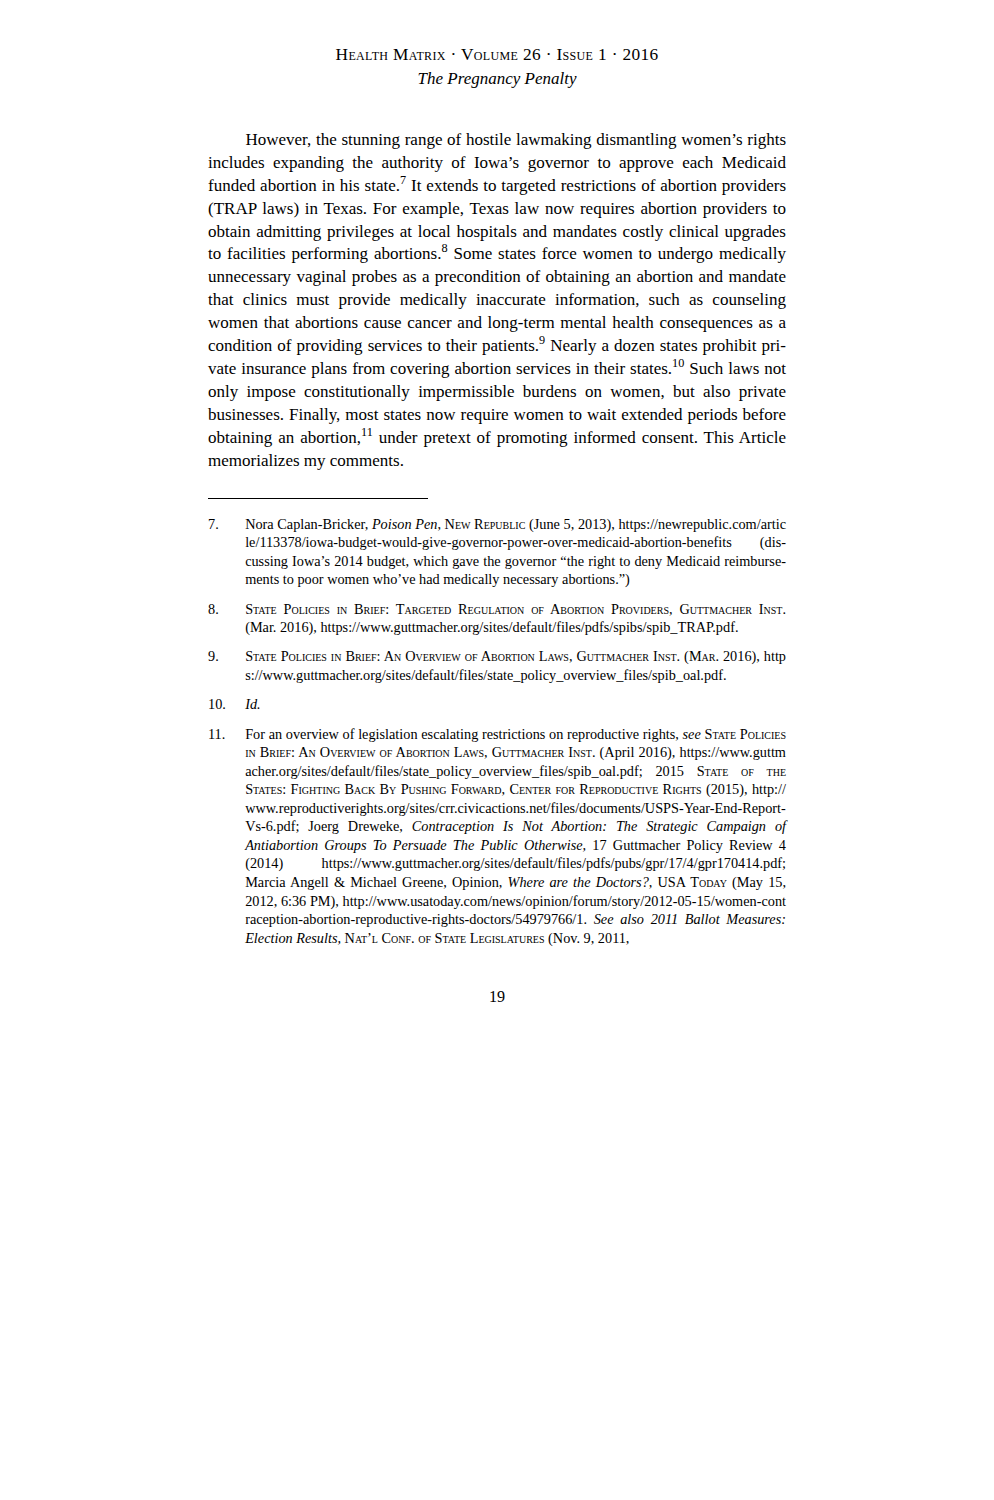Health Matrix · Volume 26 · Issue 1 · 2016
The Pregnancy Penalty
However, the stunning range of hostile lawmaking dismantling women’s rights includes expanding the authority of Iowa’s governor to approve each Medicaid funded abortion in his state.7 It extends to targeted restrictions of abortion providers (TRAP laws) in Texas. For example, Texas law now requires abortion providers to obtain admitting privileges at local hospitals and mandates costly clinical upgrades to facilities performing abortions.8 Some states force women to undergo medically unnecessary vaginal probes as a precondition of obtaining an abortion and mandate that clinics must provide medically inaccurate information, such as counseling women that abortions cause cancer and long-term mental health consequences as a condition of providing services to their patients.9 Nearly a dozen states prohibit private insurance plans from covering abortion services in their states.10 Such laws not only impose constitutionally impermissible burdens on women, but also private businesses. Finally, most states now require women to wait extended periods before obtaining an abortion,11 under pretext of promoting informed consent. This Article memorializes my comments.
7. Nora Caplan-Bricker, Poison Pen, New Republic (June 5, 2013), https://newrepublic.com/article/113378/iowa-budget-would-give-governor-power-over-medicaid-abortion-benefits (discussing Iowa’s 2014 budget, which gave the governor “the right to deny Medicaid reimbursements to poor women who’ve had medically necessary abortions.”)
8. State Policies in Brief: Targeted Regulation of Abortion Providers, Guttmacher Inst. (Mar. 2016), https://www.guttmacher.org/sites/default/files/pdfs/spibs/spib_TRAP.pdf.
9. State Policies in Brief: An Overview of Abortion Laws, Guttmacher Inst. (Mar. 2016), https://www.guttmacher.org/sites/default/files/state_policy_overview_files/spib_oal.pdf.
10. Id.
11. For an overview of legislation escalating restrictions on reproductive rights, see State Policies in Brief: An Overview of Abortion Laws, Guttmacher Inst. (April 2016), https://www.guttmacher.org/sites/default/files/state_policy_overview_files/spib_oal.pdf; 2015 State of the States: Fighting Back By Pushing Forward, Center for Reproductive Rights (2015), http://www.reproductiverights.org/sites/crr.civicactions.net/files/documents/USPS-Year-End-Report-Vs-6.pdf; Joerg Dreweke, Contraception Is Not Abortion: The Strategic Campaign of Antiabortion Groups To Persuade The Public Otherwise, 17 Guttmacher Policy Review 4 (2014) https://www.guttmacher.org/sites/default/files/pdfs/pubs/gpr/17/4/gpr170414.pdf; Marcia Angell & Michael Greene, Opinion, Where are the Doctors?, USA Today (May 15, 2012, 6:36 PM), http://www.usatoday.com/news/opinion/forum/story/2012-05-15/women-contraception-abortion-reproductive-rights-doctors/54979766/1. See also 2011 Ballot Measures: Election Results, Nat’l Conf. of State Legislatures (Nov. 9, 2011,
19